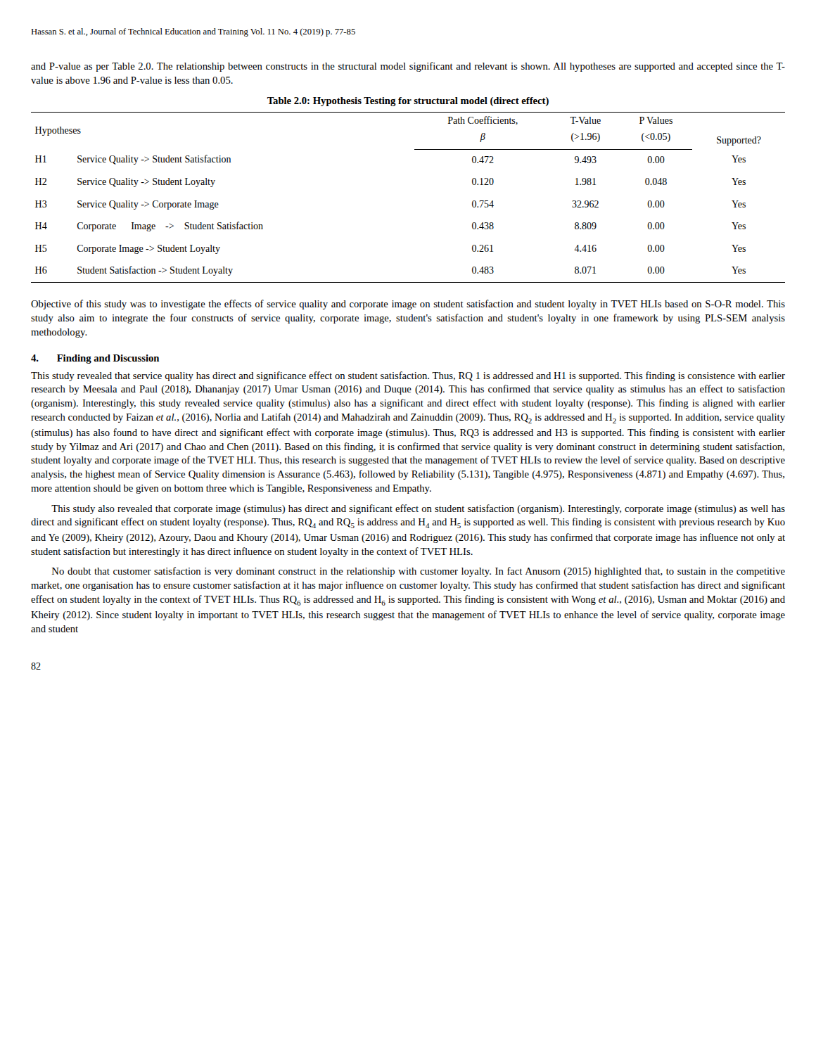Hassan S. et al., Journal of Technical Education and Training Vol. 11 No. 4 (2019) p. 77-85
and P-value as per Table 2.0. The relationship between constructs in the structural model significant and relevant is shown. All hypotheses are supported and accepted since the T-value is above 1.96 and P-value is less than 0.05.
Table 2.0: Hypothesis Testing for structural model (direct effect)
| Hypotheses | Path Coefficients, | T-Value | P Values | Supported? |
| --- | --- | --- | --- | --- |
| β | (>1.96) | (<0.05) |
| H1 | Service Quality -> Student Satisfaction | 0.472 | 9.493 | 0.00 | Yes |
| H2 | Service Quality -> Student Loyalty | 0.120 | 1.981 | 0.048 | Yes |
| H3 | Service Quality -> Corporate Image | 0.754 | 32.962 | 0.00 | Yes |
| H4 | Corporate Image -> Student Satisfaction | 0.438 | 8.809 | 0.00 | Yes |
| H5 | Corporate Image -> Student Loyalty | 0.261 | 4.416 | 0.00 | Yes |
| H6 | Student Satisfaction -> Student Loyalty | 0.483 | 8.071 | 0.00 | Yes |
Objective of this study was to investigate the effects of service quality and corporate image on student satisfaction and student loyalty in TVET HLIs based on S-O-R model. This study also aim to integrate the four constructs of service quality, corporate image, student's satisfaction and student's loyalty in one framework by using PLS-SEM analysis methodology.
4. Finding and Discussion
This study revealed that service quality has direct and significance effect on student satisfaction. Thus, RQ 1 is addressed and H1 is supported. This finding is consistence with earlier research by Meesala and Paul (2018), Dhananjay (2017) Umar Usman (2016) and Duque (2014). This has confirmed that service quality as stimulus has an effect to satisfaction (organism). Interestingly, this study revealed service quality (stimulus) also has a significant and direct effect with student loyalty (response). This finding is aligned with earlier research conducted by Faizan et al., (2016), Norlia and Latifah (2014) and Mahadzirah and Zainuddin (2009). Thus, RQ2 is addressed and H2 is supported. In addition, service quality (stimulus) has also found to have direct and significant effect with corporate image (stimulus). Thus, RQ3 is addressed and H3 is supported. This finding is consistent with earlier study by Yilmaz and Ari (2017) and Chao and Chen (2011). Based on this finding, it is confirmed that service quality is very dominant construct in determining student satisfaction, student loyalty and corporate image of the TVET HLI. Thus, this research is suggested that the management of TVET HLIs to review the level of service quality. Based on descriptive analysis, the highest mean of Service Quality dimension is Assurance (5.463), followed by Reliability (5.131), Tangible (4.975), Responsiveness (4.871) and Empathy (4.697). Thus, more attention should be given on bottom three which is Tangible, Responsiveness and Empathy.
This study also revealed that corporate image (stimulus) has direct and significant effect on student satisfaction (organism). Interestingly, corporate image (stimulus) as well has direct and significant effect on student loyalty (response). Thus, RQ4 and RQ5 is address and H4 and H5 is supported as well. This finding is consistent with previous research by Kuo and Ye (2009), Kheiry (2012), Azoury, Daou and Khoury (2014), Umar Usman (2016) and Rodriguez (2016). This study has confirmed that corporate image has influence not only at student satisfaction but interestingly it has direct influence on student loyalty in the context of TVET HLIs.
No doubt that customer satisfaction is very dominant construct in the relationship with customer loyalty. In fact Anusorn (2015) highlighted that, to sustain in the competitive market, one organisation has to ensure customer satisfaction at it has major influence on customer loyalty. This study has confirmed that student satisfaction has direct and significant effect on student loyalty in the context of TVET HLIs. Thus RQ6 is addressed and H6 is supported. This finding is consistent with Wong et al., (2016), Usman and Moktar (2016) and Kheiry (2012). Since student loyalty in important to TVET HLIs, this research suggest that the management of TVET HLIs to enhance the level of service quality, corporate image and student
82